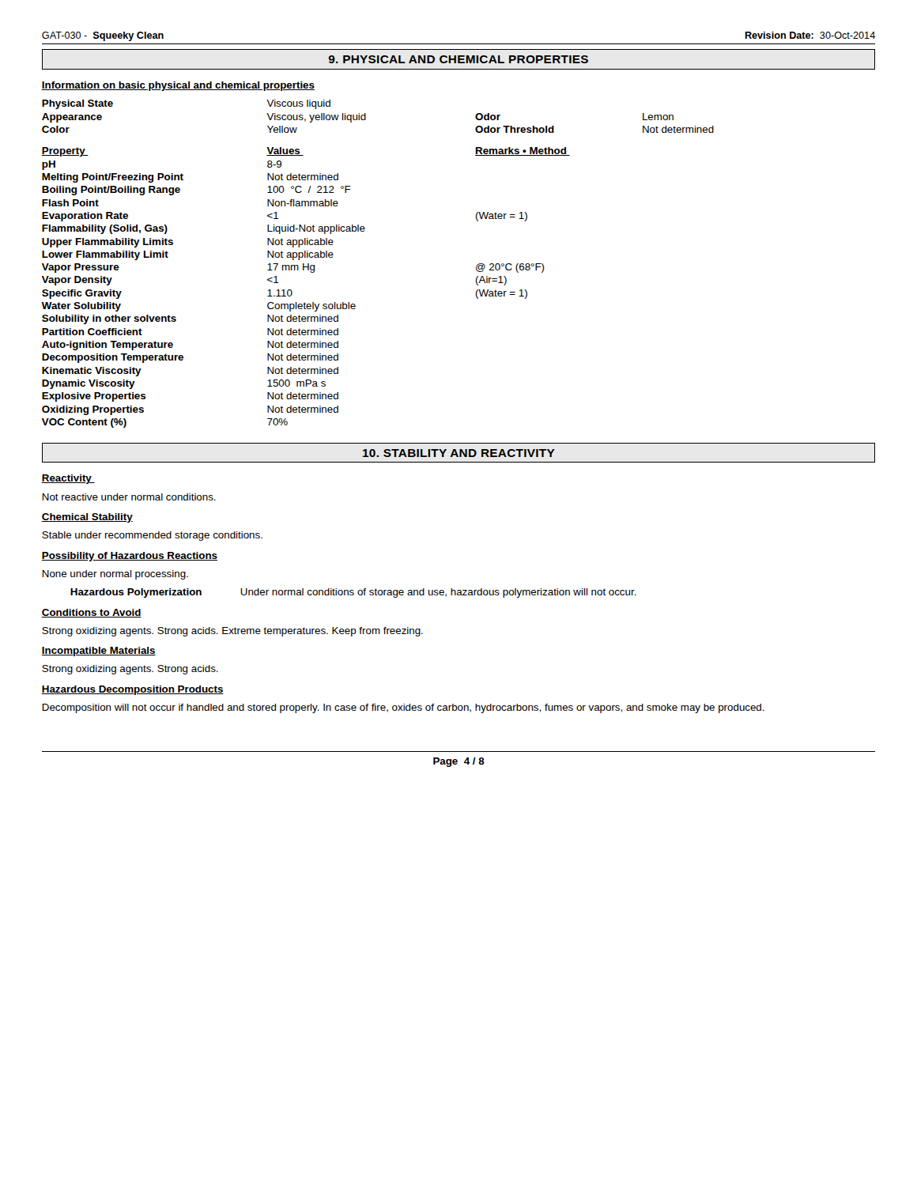GAT-030 - Squeeky Clean
Revision Date: 30-Oct-2014
9. PHYSICAL AND CHEMICAL PROPERTIES
Information on basic physical and chemical properties
| Physical State | Viscous liquid | | |
| Appearance | Viscous, yellow liquid | Odor | Lemon |
| Color | Yellow | Odor Threshold | Not determined |
| Property | Values | Remarks • Method |
| pH | 8-9 | |
| Melting Point/Freezing Point | Not determined | |
| Boiling Point/Boiling Range | 100 °C / 212 °F | |
| Flash Point | Non-flammable | |
| Evaporation Rate | <1 | (Water = 1) |
| Flammability (Solid, Gas) | Liquid-Not applicable | |
| Upper Flammability Limits | Not applicable | |
| Lower Flammability Limit | Not applicable | |
| Vapor Pressure | 17 mm Hg | @ 20°C (68°F) |
| Vapor Density | <1 | (Air=1) |
| Specific Gravity | 1.110 | (Water = 1) |
| Water Solubility | Completely soluble | |
| Solubility in other solvents | Not determined | |
| Partition Coefficient | Not determined | |
| Auto-ignition Temperature | Not determined | |
| Decomposition Temperature | Not determined | |
| Kinematic Viscosity | Not determined | |
| Dynamic Viscosity | 1500 mPa s | |
| Explosive Properties | Not determined | |
| Oxidizing Properties | Not determined | |
| VOC Content (%) | 70% | |
10. STABILITY AND REACTIVITY
Reactivity
Not reactive under normal conditions.
Chemical Stability
Stable under recommended storage conditions.
Possibility of Hazardous Reactions
None under normal processing.
Hazardous Polymerization
Under normal conditions of storage and use, hazardous polymerization will not occur.
Conditions to Avoid
Strong oxidizing agents. Strong acids. Extreme temperatures. Keep from freezing.
Incompatible Materials
Strong oxidizing agents. Strong acids.
Hazardous Decomposition Products
Decomposition will not occur if handled and stored properly. In case of fire, oxides of carbon, hydrocarbons, fumes or vapors, and smoke may be produced.
Page 4 / 8